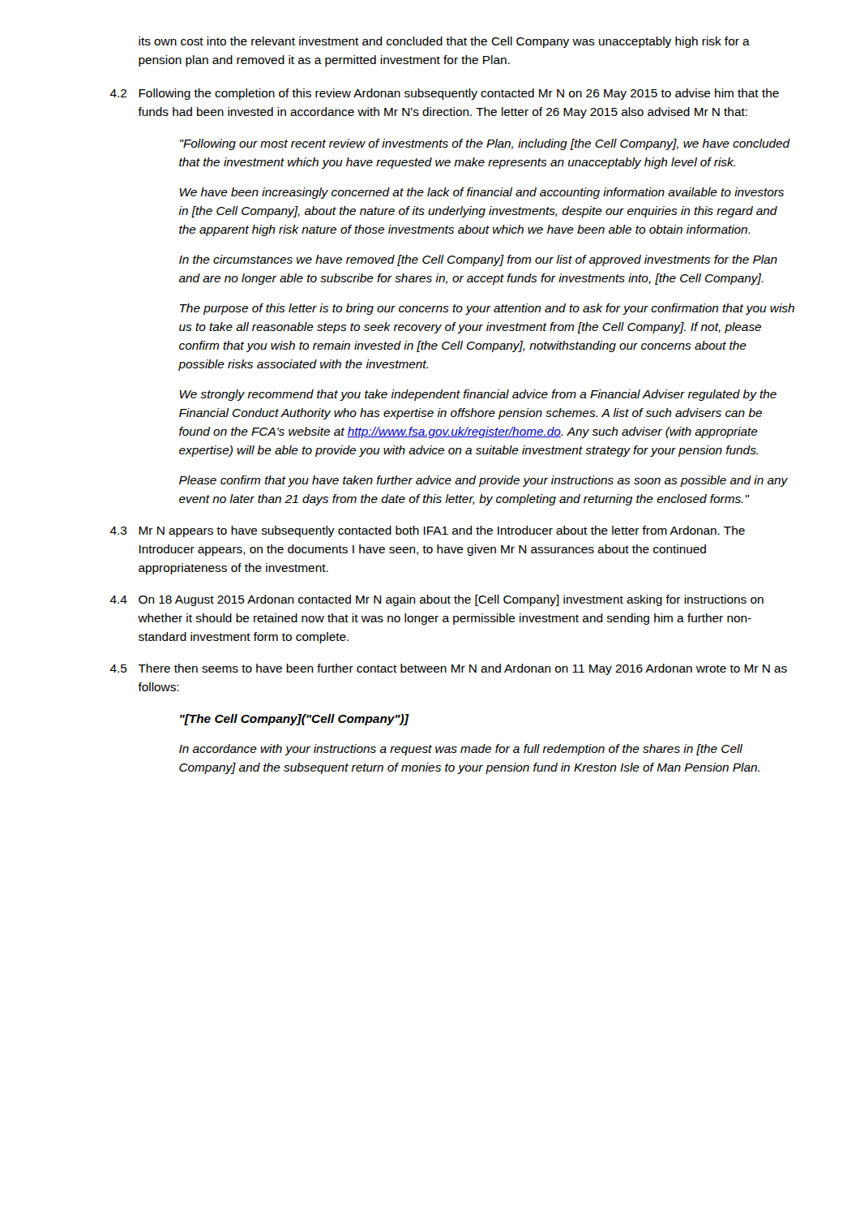its own cost into the relevant investment and concluded that the Cell Company was unacceptably high risk for a pension plan and removed it as a permitted investment for the Plan.
4.2
Following the completion of this review Ardonan subsequently contacted Mr N on 26 May 2015 to advise him that the funds had been invested in accordance with Mr N's direction. The letter of 26 May 2015 also advised Mr N that:
"Following our most recent review of investments of the Plan, including [the Cell Company], we have concluded that the investment which you have requested we make represents an unacceptably high level of risk.
We have been increasingly concerned at the lack of financial and accounting information available to investors in [the Cell Company], about the nature of its underlying investments, despite our enquiries in this regard and the apparent high risk nature of those investments about which we have been able to obtain information.
In the circumstances we have removed [the Cell Company] from our list of approved investments for the Plan and are no longer able to subscribe for shares in, or accept funds for investments into, [the Cell Company].
The purpose of this letter is to bring our concerns to your attention and to ask for your confirmation that you wish us to take all reasonable steps to seek recovery of your investment from [the Cell Company]. If not, please confirm that you wish to remain invested in [the Cell Company], notwithstanding our concerns about the possible risks associated with the investment.
We strongly recommend that you take independent financial advice from a Financial Adviser regulated by the Financial Conduct Authority who has expertise in offshore pension schemes. A list of such advisers can be found on the FCA's website at http://www.fsa.gov.uk/register/home.do. Any such adviser (with appropriate expertise) will be able to provide you with advice on a suitable investment strategy for your pension funds.
Please confirm that you have taken further advice and provide your instructions as soon as possible and in any event no later than 21 days from the date of this letter, by completing and returning the enclosed forms."
4.3
Mr N appears to have subsequently contacted both IFA1 and the Introducer about the letter from Ardonan. The Introducer appears, on the documents I have seen, to have given Mr N assurances about the continued appropriateness of the investment.
4.4
On 18 August 2015 Ardonan contacted Mr N again about the [Cell Company] investment asking for instructions on whether it should be retained now that it was no longer a permissible investment and sending him a further non-standard investment form to complete.
4.5
There then seems to have been further contact between Mr N and Ardonan on 11 May 2016 Ardonan wrote to Mr N as follows:
"[The Cell Company]("Cell Company")]
In accordance with your instructions a request was made for a full redemption of the shares in [the Cell Company] and the subsequent return of monies to your pension fund in Kreston Isle of Man Pension Plan.